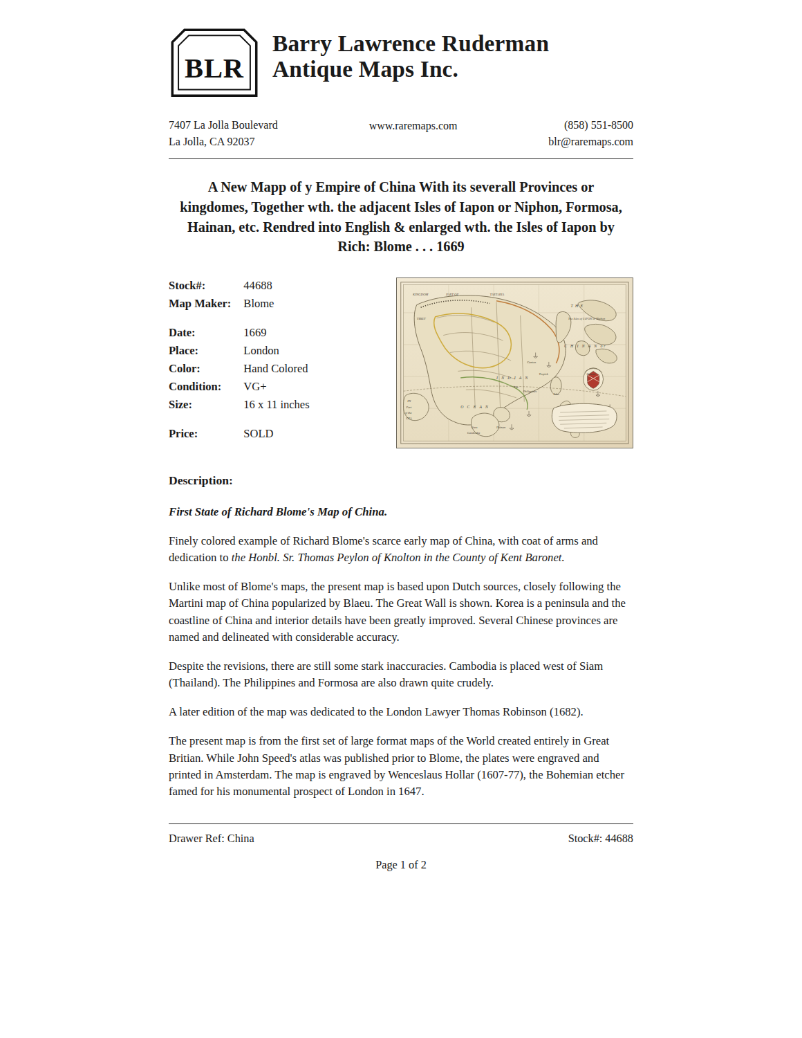BLR
Barry Lawrence Ruderman
Antique Maps Inc.
7407 La Jolla Boulevard
La Jolla, CA 92037
www.raremaps.com
(858) 551-8500
blr@raremaps.com
A New Mapp of y Empire of China With its severall Provinces or kingdomes, Together wth. the adjacent Isles of Iapon or Niphon, Formosa, Hainan, etc. Rendred into English & enlarged wth. the Isles of Iapon by Rich: Blome . . . 1669
| Stock#: | 44688 |
| Map Maker: | Blome |
| Date: | 1669 |
| Place: | London |
| Color: | Hand Colored |
| Condition: | VG+ |
| Size: | 16 x 11 inches |
| Price: | SOLD |
KINGDOM PART OF TARTARIA TIBET T H E The Isles of IAPON or Niphon C H I N A N or Canton Tropick Cancer I N D I A N The Philippines Isles IN Part of the DIA O C E A N Siam Cambodia Hainan
Description:
First State of Richard Blome's Map of China.
Finely colored example of Richard Blome's scarce early map of China, with coat of arms and dedication to the Honbl. Sr. Thomas Peylon of Knolton in the County of Kent Baronet.
Unlike most of Blome's maps, the present map is based upon Dutch sources, closely following the Martini map of China popularized by Blaeu. The Great Wall is shown. Korea is a peninsula and the coastline of China and interior details have been greatly improved. Several Chinese provinces are named and delineated with considerable accuracy.
Despite the revisions, there are still some stark inaccuracies. Cambodia is placed west of Siam (Thailand). The Philippines and Formosa are also drawn quite crudely.
A later edition of the map was dedicated to the London Lawyer Thomas Robinson (1682).
The present map is from the first set of large format maps of the World created entirely in Great Britian. While John Speed's atlas was published prior to Blome, the plates were engraved and printed in Amsterdam. The map is engraved by Wenceslaus Hollar (1607-77), the Bohemian etcher famed for his monumental prospect of London in 1647.
Drawer Ref: China
Stock#: 44688
Page 1 of 2